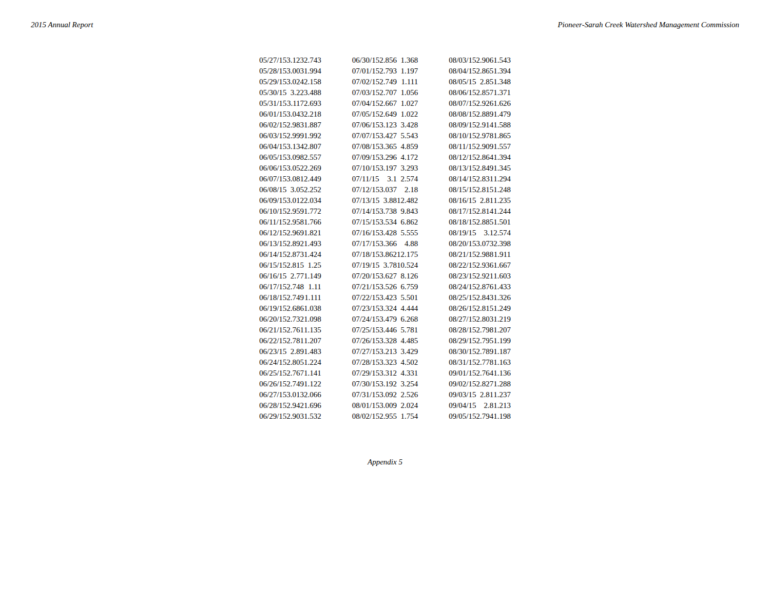2015 Annual Report Pioneer-Sarah Creek Watershed Management Commission
| 05/27/15 | 3.123 | 2.743 | | 06/30/15 | 2.856 | 1.368 | | 08/03/15 | 2.906 | 1.543 |
| 05/28/15 | 3.003 | 1.994 | | 07/01/15 | 2.793 | 1.197 | | 08/04/15 | 2.865 | 1.394 |
| 05/29/15 | 3.024 | 2.158 | | 07/02/15 | 2.749 | 1.111 | | 08/05/15 | 2.85 | 1.348 |
| 05/30/15 | 3.22 | 3.488 | | 07/03/15 | 2.707 | 1.056 | | 08/06/15 | 2.857 | 1.371 |
| 05/31/15 | 3.117 | 2.693 | | 07/04/15 | 2.667 | 1.027 | | 08/07/15 | 2.926 | 1.626 |
| 06/01/15 | 3.043 | 2.218 | | 07/05/15 | 2.649 | 1.022 | | 08/08/15 | 2.889 | 1.479 |
| 06/02/15 | 2.983 | 1.887 | | 07/06/15 | 3.123 | 3.428 | | 08/09/15 | 2.914 | 1.588 |
| 06/03/15 | 2.999 | 1.992 | | 07/07/15 | 3.427 | 5.543 | | 08/10/15 | 2.978 | 1.865 |
| 06/04/15 | 3.134 | 2.807 | | 07/08/15 | 3.365 | 4.859 | | 08/11/15 | 2.909 | 1.557 |
| 06/05/15 | 3.098 | 2.557 | | 07/09/15 | 3.296 | 4.172 | | 08/12/15 | 2.864 | 1.394 |
| 06/06/15 | 3.052 | 2.269 | | 07/10/15 | 3.197 | 3.293 | | 08/13/15 | 2.849 | 1.345 |
| 06/07/15 | 3.081 | 2.449 | | 07/11/15 | 3.1 | 2.574 | | 08/14/15 | 2.831 | 1.294 |
| 06/08/15 | 3.05 | 2.252 | | 07/12/15 | 3.037 | 2.18 | | 08/15/15 | 2.815 | 1.248 |
| 06/09/15 | 3.012 | 2.034 | | 07/13/15 | 3.88 | 12.482 | | 08/16/15 | 2.81 | 1.235 |
| 06/10/15 | 2.959 | 1.772 | | 07/14/15 | 3.738 | 9.843 | | 08/17/15 | 2.814 | 1.244 |
| 06/11/15 | 2.958 | 1.766 | | 07/15/15 | 3.534 | 6.862 | | 08/18/15 | 2.885 | 1.501 |
| 06/12/15 | 2.969 | 1.821 | | 07/16/15 | 3.428 | 5.555 | | 08/19/15 | 3.1 | 2.574 |
| 06/13/15 | 2.892 | 1.493 | | 07/17/15 | 3.366 | 4.88 | | 08/20/15 | 3.073 | 2.398 |
| 06/14/15 | 2.873 | 1.424 | | 07/18/15 | 3.862 | 12.175 | | 08/21/15 | 2.988 | 1.911 |
| 06/15/15 | 2.815 | 1.25 | | 07/19/15 | 3.78 | 10.524 | | 08/22/15 | 2.936 | 1.667 |
| 06/16/15 | 2.77 | 1.149 | | 07/20/15 | 3.627 | 8.126 | | 08/23/15 | 2.921 | 1.603 |
| 06/17/15 | 2.748 | 1.11 | | 07/21/15 | 3.526 | 6.759 | | 08/24/15 | 2.876 | 1.433 |
| 06/18/15 | 2.749 | 1.111 | | 07/22/15 | 3.423 | 5.501 | | 08/25/15 | 2.843 | 1.326 |
| 06/19/15 | 2.686 | 1.038 | | 07/23/15 | 3.324 | 4.444 | | 08/26/15 | 2.815 | 1.249 |
| 06/20/15 | 2.732 | 1.098 | | 07/24/15 | 3.479 | 6.268 | | 08/27/15 | 2.803 | 1.219 |
| 06/21/15 | 2.761 | 1.135 | | 07/25/15 | 3.446 | 5.781 | | 08/28/15 | 2.798 | 1.207 |
| 06/22/15 | 2.781 | 1.207 | | 07/26/15 | 3.328 | 4.485 | | 08/29/15 | 2.795 | 1.199 |
| 06/23/15 | 2.89 | 1.483 | | 07/27/15 | 3.213 | 3.429 | | 08/30/15 | 2.789 | 1.187 |
| 06/24/15 | 2.805 | 1.224 | | 07/28/15 | 3.323 | 4.502 | | 08/31/15 | 2.778 | 1.163 |
| 06/25/15 | 2.767 | 1.141 | | 07/29/15 | 3.312 | 4.331 | | 09/01/15 | 2.764 | 1.136 |
| 06/26/15 | 2.749 | 1.122 | | 07/30/15 | 3.192 | 3.254 | | 09/02/15 | 2.827 | 1.288 |
| 06/27/15 | 3.013 | 2.066 | | 07/31/15 | 3.092 | 2.526 | | 09/03/15 | 2.81 | 1.237 |
| 06/28/15 | 2.942 | 1.696 | | 08/01/15 | 3.009 | 2.024 | | 09/04/15 | 2.8 | 1.213 |
| 06/29/15 | 2.903 | 1.532 | | 08/02/15 | 2.955 | 1.754 | | 09/05/15 | 2.794 | 1.198 |
Appendix 5